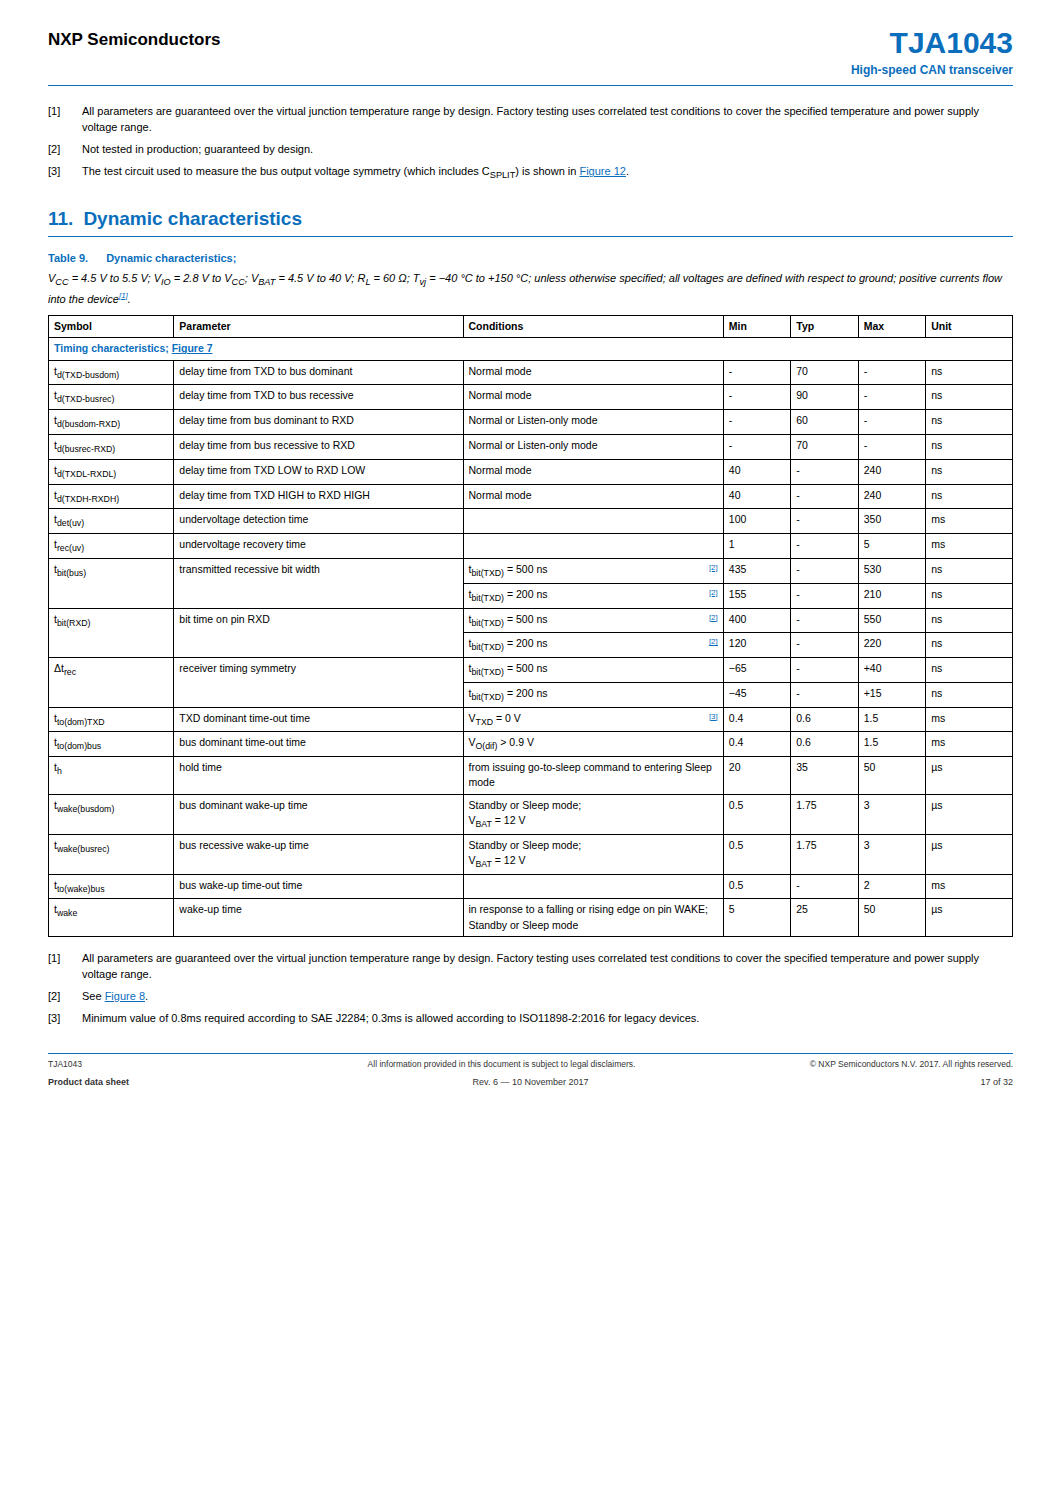NXP Semiconductors
TJA1043
High-speed CAN transceiver
[1] All parameters are guaranteed over the virtual junction temperature range by design. Factory testing uses correlated test conditions to cover the specified temperature and power supply voltage range.
[2] Not tested in production; guaranteed by design.
[3] The test circuit used to measure the bus output voltage symmetry (which includes CSPLIT) is shown in Figure 12.
11. Dynamic characteristics
Table 9. Dynamic characteristics;
VCC = 4.5 V to 5.5 V; VIO = 2.8 V to VCC; VBAT = 4.5 V to 40 V; RL = 60 Ω; Tvj = −40 °C to +150 °C; unless otherwise specified; all voltages are defined with respect to ground; positive currents flow into the device[1].
| Symbol | Parameter | Conditions | Min | Typ | Max | Unit |
| --- | --- | --- | --- | --- | --- | --- |
| Timing characteristics; Figure 7 |
| t d(TXD-busdom) | delay time from TXD to bus dominant | Normal mode | - | 70 | - | ns |
| t d(TXD-busrec) | delay time from TXD to bus recessive | Normal mode | - | 90 | - | ns |
| t d(busdom-RXD) | delay time from bus dominant to RXD | Normal or Listen-only mode | - | 60 | - | ns |
| t d(busrec-RXD) | delay time from bus recessive to RXD | Normal or Listen-only mode | - | 70 | - | ns |
| t d(TXDL-RXDL) | delay time from TXD LOW to RXD LOW | Normal mode | 40 | - | 240 | ns |
| t d(TXDH-RXDH) | delay time from TXD HIGH to RXD HIGH | Normal mode | 40 | - | 240 | ns |
| t det(uv) | undervoltage detection time | | 100 | - | 350 | ms |
| t rec(uv) | undervoltage recovery time | | 1 | - | 5 | ms |
| t bit(bus) | transmitted recessive bit width | t bit(TXD) = 500 ns [2] | 435 | - | 530 | ns |
| t bit(TXD) = 200 ns [2] | 155 | - | 210 | ns |
| t bit(RXD) | bit time on pin RXD | t bit(TXD) = 500 ns [2] | 400 | - | 550 | ns |
| t bit(TXD) = 200 ns [2] | 120 | - | 220 | ns |
| Δt rec | receiver timing symmetry | t bit(TXD) = 500 ns | −65 | - | +40 | ns |
| t bit(TXD) = 200 ns | −45 | - | +15 | ns |
| t to(dom)TXD | TXD dominant time-out time | V TXD = 0 V [3] | 0.4 | 0.6 | 1.5 | ms |
| t to(dom)bus | bus dominant time-out time | V O(dif) > 0.9 V | 0.4 | 0.6 | 1.5 | ms |
| t h | hold time | from issuing go-to-sleep command to entering Sleep mode | 20 | 35 | 50 | µs |
| t wake(busdom) | bus dominant wake-up time | Standby or Sleep mode; V BAT = 12 V | 0.5 | 1.75 | 3 | µs |
| t wake(busrec) | bus recessive wake-up time | Standby or Sleep mode; V BAT = 12 V | 0.5 | 1.75 | 3 | µs |
| t to(wake)bus | bus wake-up time-out time | | 0.5 | - | 2 | ms |
| t wake | wake-up time | in response to a falling or rising edge on pin WAKE; Standby or Sleep mode | 5 | 25 | 50 | µs |
[1] All parameters are guaranteed over the virtual junction temperature range by design. Factory testing uses correlated test conditions to cover the specified temperature and power supply voltage range.
[2] See Figure 8.
[3] Minimum value of 0.8ms required according to SAE J2284; 0.3ms is allowed according to ISO11898-2:2016 for legacy devices.
TJA1043
All information provided in this document is subject to legal disclaimers.
© NXP Semiconductors N.V. 2017. All rights reserved.
Product data sheet
Rev. 6 — 10 November 2017
17 of 32